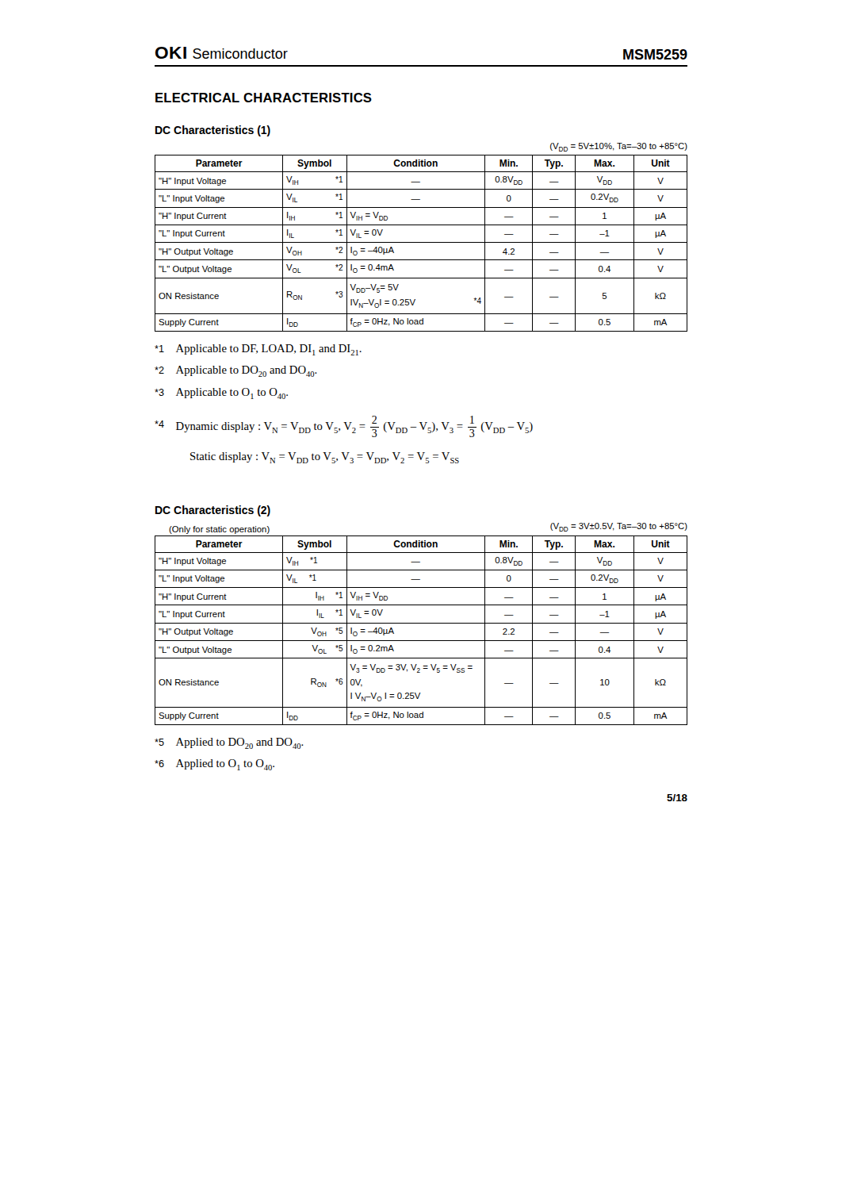OKI Semiconductor
MSM5259
ELECTRICAL CHARACTERISTICS
DC Characteristics (1)
(VDD = 5V±10%, Ta=–30 to +85°C)
| Parameter | Symbol | Condition | Min. | Typ. | Max. | Unit |
| --- | --- | --- | --- | --- | --- | --- |
| "H" Input Voltage | V IH *1 | — | 0.8V DD | — | V DD | V |
| "L" Input Voltage | V IL *1 | — | 0 | — | 0.2V DD | V |
| "H" Input Current | I IH *1 | V IH = V DD | — | — | 1 | µA |
| "L" Input Current | I IL *1 | V IL = 0V | — | — | –1 | µA |
| "H" Output Voltage | V OH *2 | I O = –40µA | 4.2 | — | — | V |
| "L" Output Voltage | V OL *2 | I O = 0.4mA | — | — | 0.4 | V |
| ON Resistance | R ON *3 | V DD –V 5 = 5V IV N –V O I = 0.25V *4 | — | — | 5 | kΩ |
| Supply Current | I DD | f CP = 0Hz, No load | — | — | 0.5 | mA |
*1 Applicable to DF, LOAD, DI1 and DI21.
*2 Applicable to DO20 and DO40.
*3 Applicable to O1 to O40.
*4 Dynamic display : VN = VDD to V5, V2 = 23 (VDD – V5), V3 = 13 (VDD – V5)
Static display : VN = VDD to V5, V3 = VDD, V2 = V5 = VSS
DC Characteristics (2)
(Only for static operation) (VDD = 3V±0.5V, Ta=–30 to +85°C)
| Parameter | Symbol | Condition | Min. | Typ. | Max. | Unit |
| --- | --- | --- | --- | --- | --- | --- |
| "H" Input Voltage | V IH *1 | — | 0.8V DD | — | V DD | V |
| "L" Input Voltage | V IL *1 | — | 0 | — | 0.2V DD | V |
| "H" Input Current | I IH *1 | V IH = V DD | — | — | 1 | µA |
| "L" Input Current | I IL *1 | V IL = 0V | — | — | –1 | µA |
| "H" Output Voltage | V OH *5 | I O = –40µA | 2.2 | — | — | V |
| "L" Output Voltage | V OL *5 | I O = 0.2mA | — | — | 0.4 | V |
| ON Resistance | R ON *6 | V 3 = V DD = 3V, V 2 = V 5 = V SS = 0V, I V N –V O I = 0.25V | — | — | 10 | kΩ |
| Supply Current | I DD | f CP = 0Hz, No load | — | — | 0.5 | mA |
*5 Applied to DO20 and DO40.
*6 Applied to O1 to O40.
5/18